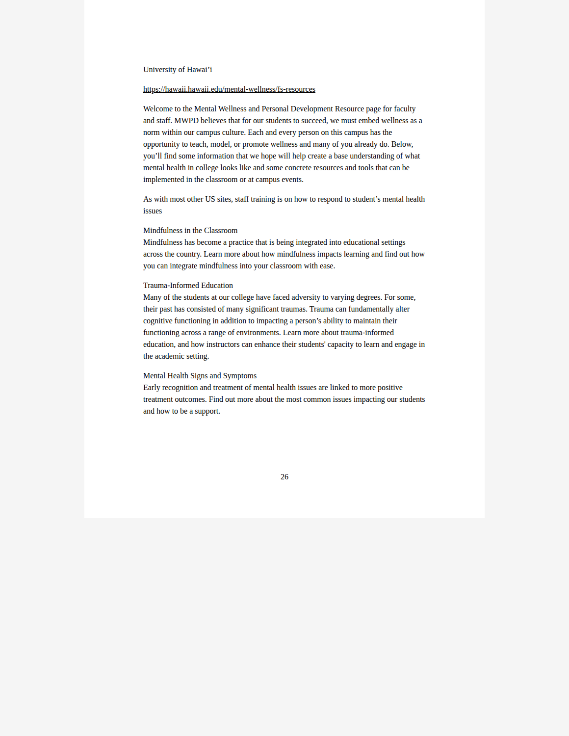University of Hawai’i
https://hawaii.hawaii.edu/mental-wellness/fs-resources
Welcome to the Mental Wellness and Personal Development Resource page for faculty and staff. MWPD believes that for our students to succeed, we must embed wellness as a norm within our campus culture. Each and every person on this campus has the opportunity to teach, model, or promote wellness and many of you already do. Below, you’ll find some information that we hope will help create a base understanding of what mental health in college looks like and some concrete resources and tools that can be implemented in the classroom or at campus events.
As with most other US sites, staff training is on how to respond to student’s mental health issues
Mindfulness in the Classroom
Mindfulness has become a practice that is being integrated into educational settings across the country. Learn more about how mindfulness impacts learning and find out how you can integrate mindfulness into your classroom with ease.
Trauma-Informed Education
Many of the students at our college have faced adversity to varying degrees. For some, their past has consisted of many significant traumas. Trauma can fundamentally alter cognitive functioning in addition to impacting a person’s ability to maintain their functioning across a range of environments. Learn more about trauma-informed education, and how instructors can enhance their students' capacity to learn and engage in the academic setting.
Mental Health Signs and Symptoms
Early recognition and treatment of mental health issues are linked to more positive treatment outcomes. Find out more about the most common issues impacting our students and how to be a support.
26